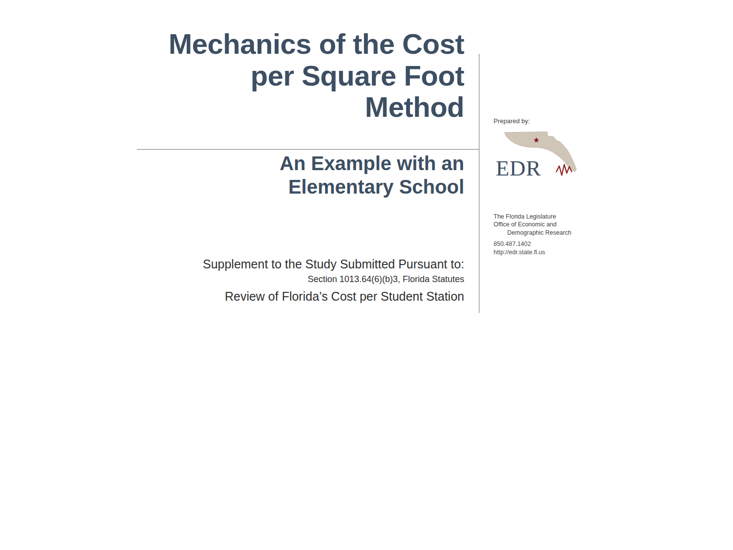Mechanics of the Cost
per Square Foot Method
An Example with an
Elementary School
Supplement to the Study Submitted Pursuant to:
Section 1013.64(6)(b)3, Florida Statutes
Review of Florida’s Cost per Student Station
Prepared by:
EDR
The Florida Legislature
Office of Economic and Demographic Research
850.487.1402
http://edr.state.fl.us